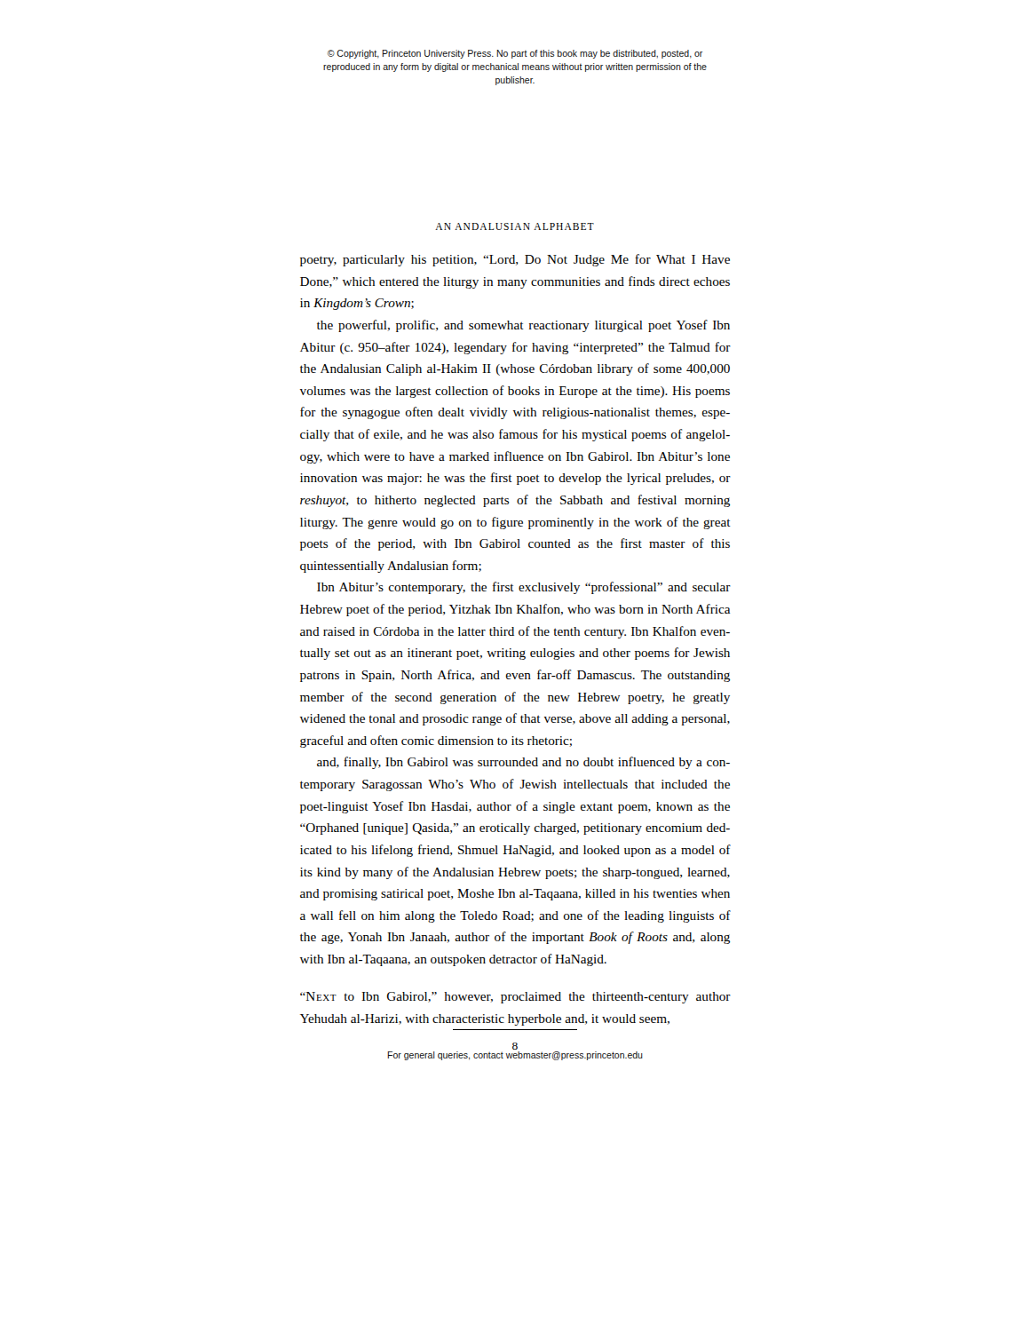© Copyright, Princeton University Press. No part of this book may be distributed, posted, or reproduced in any form by digital or mechanical means without prior written permission of the publisher.
An Andalusian Alphabet
poetry, particularly his petition, “Lord, Do Not Judge Me for What I Have Done,” which entered the liturgy in many communities and finds direct echoes in Kingdom’s Crown;
the powerful, prolific, and somewhat reactionary liturgical poet Yosef Ibn Abitur (c. 950–after 1024), legendary for having “interpreted” the Talmud for the Andalusian Caliph al-Hakim II (whose Córdoban library of some 400,000 volumes was the largest collection of books in Europe at the time). His poems for the synagogue often dealt vividly with religious-nationalist themes, especially that of exile, and he was also famous for his mystical poems of angelology, which were to have a marked influence on Ibn Gabirol. Ibn Abitur’s lone innovation was major: he was the first poet to develop the lyrical preludes, or reshuyot, to hitherto neglected parts of the Sabbath and festival morning liturgy. The genre would go on to figure prominently in the work of the great poets of the period, with Ibn Gabirol counted as the first master of this quintessentially Andalusian form;
Ibn Abitur’s contemporary, the first exclusively “professional” and secular Hebrew poet of the period, Yitzhak Ibn Khalfon, who was born in North Africa and raised in Córdoba in the latter third of the tenth century. Ibn Khalfon eventually set out as an itinerant poet, writing eulogies and other poems for Jewish patrons in Spain, North Africa, and even far-off Damascus. The outstanding member of the second generation of the new Hebrew poetry, he greatly widened the tonal and prosodic range of that verse, above all adding a personal, graceful and often comic dimension to its rhetoric;
and, finally, Ibn Gabirol was surrounded and no doubt influenced by a contemporary Saragossan Who’s Who of Jewish intellectuals that included the poet-linguist Yosef Ibn Hasdai, author of a single extant poem, known as the “Orphaned [unique] Qasida,” an erotically charged, petitionary encomium dedicated to his lifelong friend, Shmuel HaNagid, and looked upon as a model of its kind by many of the Andalusian Hebrew poets; the sharp-tongued, learned, and promising satirical poet, Moshe Ibn al-Taqaana, killed in his twenties when a wall fell on him along the Toledo Road; and one of the leading linguists of the age, Yonah Ibn Janaah, author of the important Book of Roots and, along with Ibn al-Taqaana, an outspoken detractor of HaNagid.
“Next to Ibn Gabirol,” however, proclaimed the thirteenth-century author Yehudah al-Harizi, with characteristic hyperbole and, it would seem,
8
For general queries, contact webmaster@press.princeton.edu